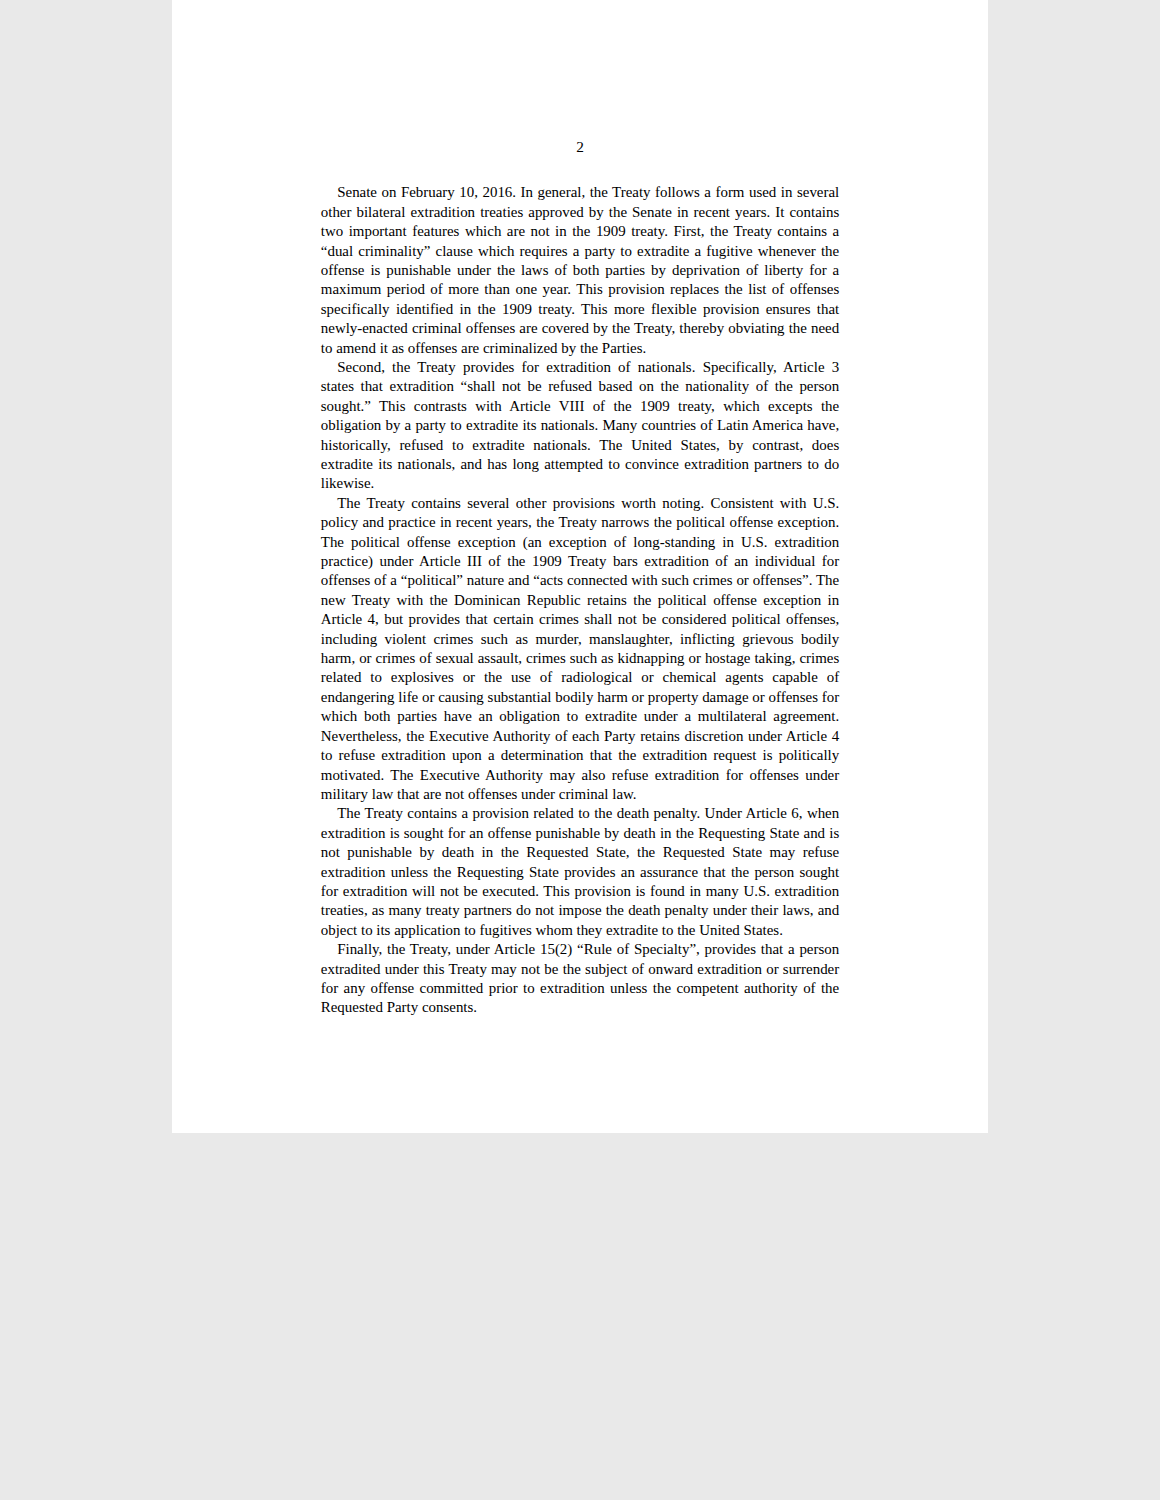2
Senate on February 10, 2016. In general, the Treaty follows a form used in several other bilateral extradition treaties approved by the Senate in recent years. It contains two important features which are not in the 1909 treaty. First, the Treaty contains a “dual criminality” clause which requires a party to extradite a fugitive whenever the offense is punishable under the laws of both parties by deprivation of liberty for a maximum period of more than one year. This provision replaces the list of offenses specifically identified in the 1909 treaty. This more flexible provision ensures that newly-enacted criminal offenses are covered by the Treaty, thereby obviating the need to amend it as offenses are criminalized by the Parties.
Second, the Treaty provides for extradition of nationals. Specifically, Article 3 states that extradition “shall not be refused based on the nationality of the person sought.” This contrasts with Article VIII of the 1909 treaty, which excepts the obligation by a party to extradite its nationals. Many countries of Latin America have, historically, refused to extradite nationals. The United States, by contrast, does extradite its nationals, and has long attempted to convince extradition partners to do likewise.
The Treaty contains several other provisions worth noting. Consistent with U.S. policy and practice in recent years, the Treaty narrows the political offense exception. The political offense exception (an exception of long-standing in U.S. extradition practice) under Article III of the 1909 Treaty bars extradition of an individual for offenses of a “political” nature and “acts connected with such crimes or offenses”. The new Treaty with the Dominican Republic retains the political offense exception in Article 4, but provides that certain crimes shall not be considered political offenses, including violent crimes such as murder, manslaughter, inflicting grievous bodily harm, or crimes of sexual assault, crimes such as kidnapping or hostage taking, crimes related to explosives or the use of radiological or chemical agents capable of endangering life or causing substantial bodily harm or property damage or offenses for which both parties have an obligation to extradite under a multilateral agreement. Nevertheless, the Executive Authority of each Party retains discretion under Article 4 to refuse extradition upon a determination that the extradition request is politically motivated. The Executive Authority may also refuse extradition for offenses under military law that are not offenses under criminal law.
The Treaty contains a provision related to the death penalty. Under Article 6, when extradition is sought for an offense punishable by death in the Requesting State and is not punishable by death in the Requested State, the Requested State may refuse extradition unless the Requesting State provides an assurance that the person sought for extradition will not be executed. This provision is found in many U.S. extradition treaties, as many treaty partners do not impose the death penalty under their laws, and object to its application to fugitives whom they extradite to the United States.
Finally, the Treaty, under Article 15(2) “Rule of Specialty”, provides that a person extradited under this Treaty may not be the subject of onward extradition or surrender for any offense committed prior to extradition unless the competent authority of the Requested Party consents.